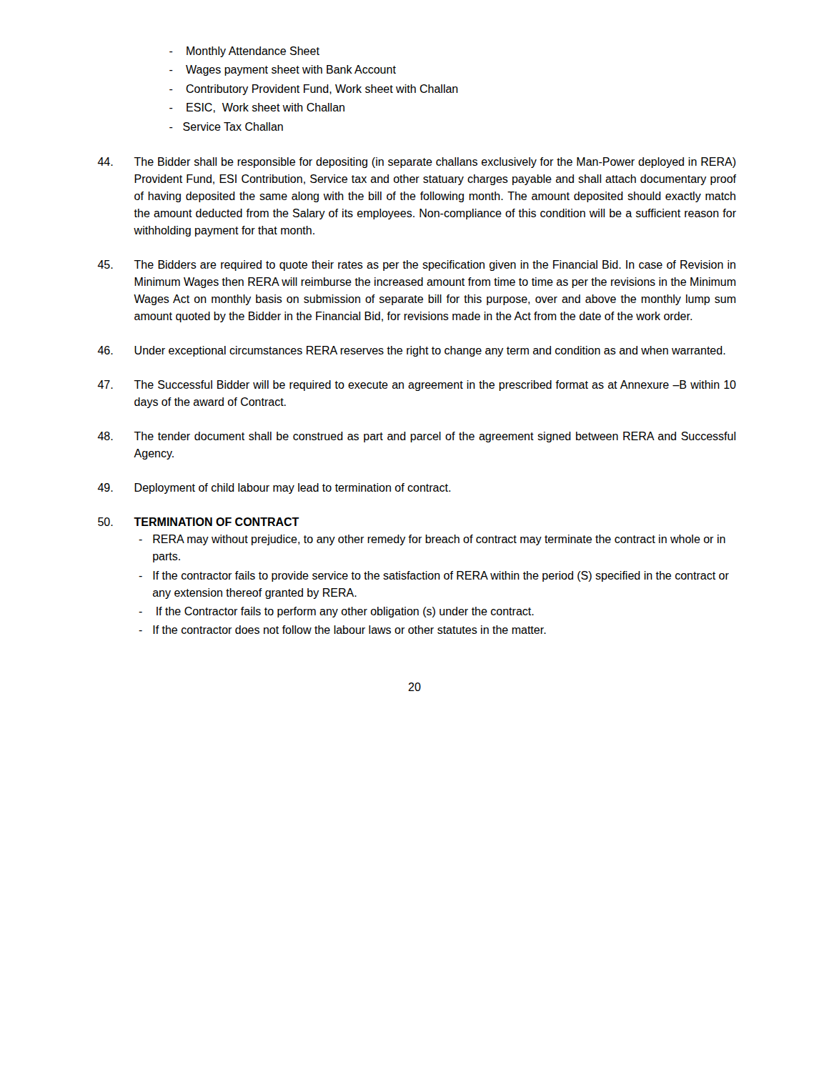Monthly Attendance Sheet
Wages payment sheet with Bank Account
Contributory Provident Fund, Work sheet with Challan
ESIC, Work sheet with Challan
Service Tax Challan
The Bidder shall be responsible for depositing (in separate challans exclusively for the Man-Power deployed in RERA) Provident Fund, ESI Contribution, Service tax and other statuary charges payable and shall attach documentary proof of having deposited the same along with the bill of the following month. The amount deposited should exactly match the amount deducted from the Salary of its employees. Non-compliance of this condition will be a sufficient reason for withholding payment for that month.
The Bidders are required to quote their rates as per the specification given in the Financial Bid. In case of Revision in Minimum Wages then RERA will reimburse the increased amount from time to time as per the revisions in the Minimum Wages Act on monthly basis on submission of separate bill for this purpose, over and above the monthly lump sum amount quoted by the Bidder in the Financial Bid, for revisions made in the Act from the date of the work order.
Under exceptional circumstances RERA reserves the right to change any term and condition as and when warranted.
The Successful Bidder will be required to execute an agreement in the prescribed format as at Annexure –B within 10 days of the award of Contract.
The tender document shall be construed as part and parcel of the agreement signed between RERA and Successful Agency.
Deployment of child labour may lead to termination of contract.
TERMINATION OF CONTRACT
RERA may without prejudice, to any other remedy for breach of contract may terminate the contract in whole or in parts.
If the contractor fails to provide service to the satisfaction of RERA within the period (S) specified in the contract or any extension thereof granted by RERA.
If the Contractor fails to perform any other obligation (s) under the contract.
If the contractor does not follow the labour laws or other statutes in the matter.
20